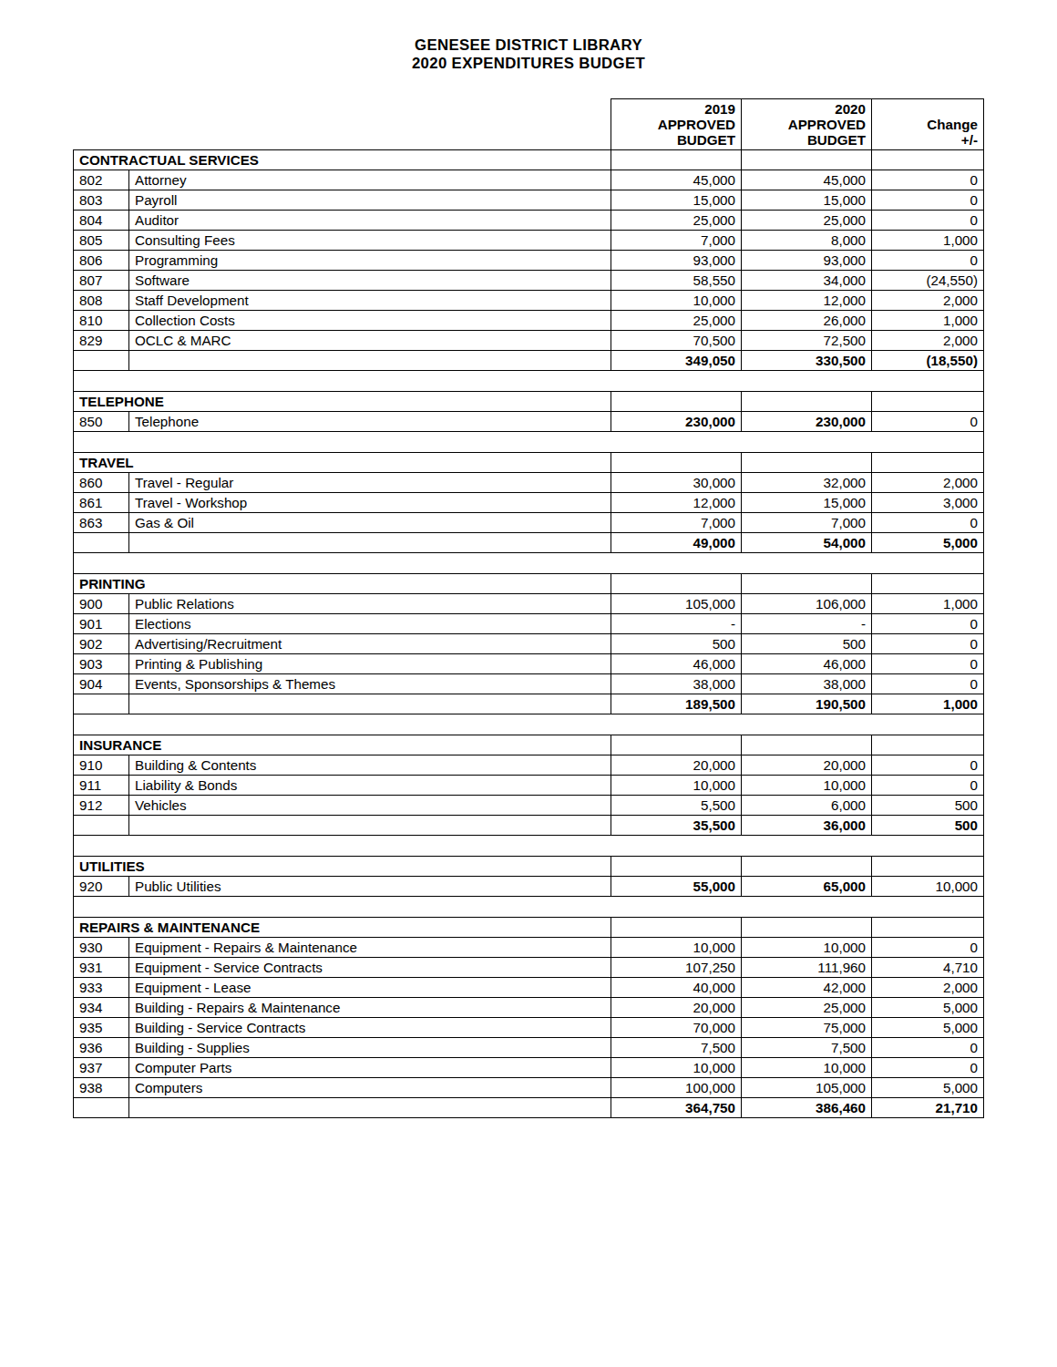GENESEE DISTRICT LIBRARY
2020 EXPENDITURES BUDGET
| | | 2019 APPROVED BUDGET | 2020 APPROVED BUDGET | Change +/- |
| --- | --- | --- | --- | --- |
| CONTRACTUAL SERVICES | | | |
| 802 | Attorney | 45,000 | 45,000 | 0 |
| 803 | Payroll | 15,000 | 15,000 | 0 |
| 804 | Auditor | 25,000 | 25,000 | 0 |
| 805 | Consulting Fees | 7,000 | 8,000 | 1,000 |
| 806 | Programming | 93,000 | 93,000 | 0 |
| 807 | Software | 58,550 | 34,000 | (24,550) |
| 808 | Staff Development | 10,000 | 12,000 | 2,000 |
| 810 | Collection Costs | 25,000 | 26,000 | 1,000 |
| 829 | OCLC & MARC | 70,500 | 72,500 | 2,000 |
| | | 349,050 | 330,500 | (18,550) |
| TELEPHONE | | | |
| 850 | Telephone | 230,000 | 230,000 | 0 |
| TRAVEL | | | |
| 860 | Travel - Regular | 30,000 | 32,000 | 2,000 |
| 861 | Travel - Workshop | 12,000 | 15,000 | 3,000 |
| 863 | Gas & Oil | 7,000 | 7,000 | 0 |
| | | 49,000 | 54,000 | 5,000 |
| PRINTING | | | |
| 900 | Public Relations | 105,000 | 106,000 | 1,000 |
| 901 | Elections | - | - | 0 |
| 902 | Advertising/Recruitment | 500 | 500 | 0 |
| 903 | Printing & Publishing | 46,000 | 46,000 | 0 |
| 904 | Events, Sponsorships & Themes | 38,000 | 38,000 | 0 |
| | | 189,500 | 190,500 | 1,000 |
| INSURANCE | | | |
| 910 | Building & Contents | 20,000 | 20,000 | 0 |
| 911 | Liability & Bonds | 10,000 | 10,000 | 0 |
| 912 | Vehicles | 5,500 | 6,000 | 500 |
| | | 35,500 | 36,000 | 500 |
| UTILITIES | | | |
| 920 | Public Utilities | 55,000 | 65,000 | 10,000 |
| REPAIRS & MAINTENANCE | | | |
| 930 | Equipment - Repairs & Maintenance | 10,000 | 10,000 | 0 |
| 931 | Equipment - Service Contracts | 107,250 | 111,960 | 4,710 |
| 933 | Equipment - Lease | 40,000 | 42,000 | 2,000 |
| 934 | Building - Repairs & Maintenance | 20,000 | 25,000 | 5,000 |
| 935 | Building - Service Contracts | 70,000 | 75,000 | 5,000 |
| 936 | Building - Supplies | 7,500 | 7,500 | 0 |
| 937 | Computer Parts | 10,000 | 10,000 | 0 |
| 938 | Computers | 100,000 | 105,000 | 5,000 |
| | | 364,750 | 386,460 | 21,710 |